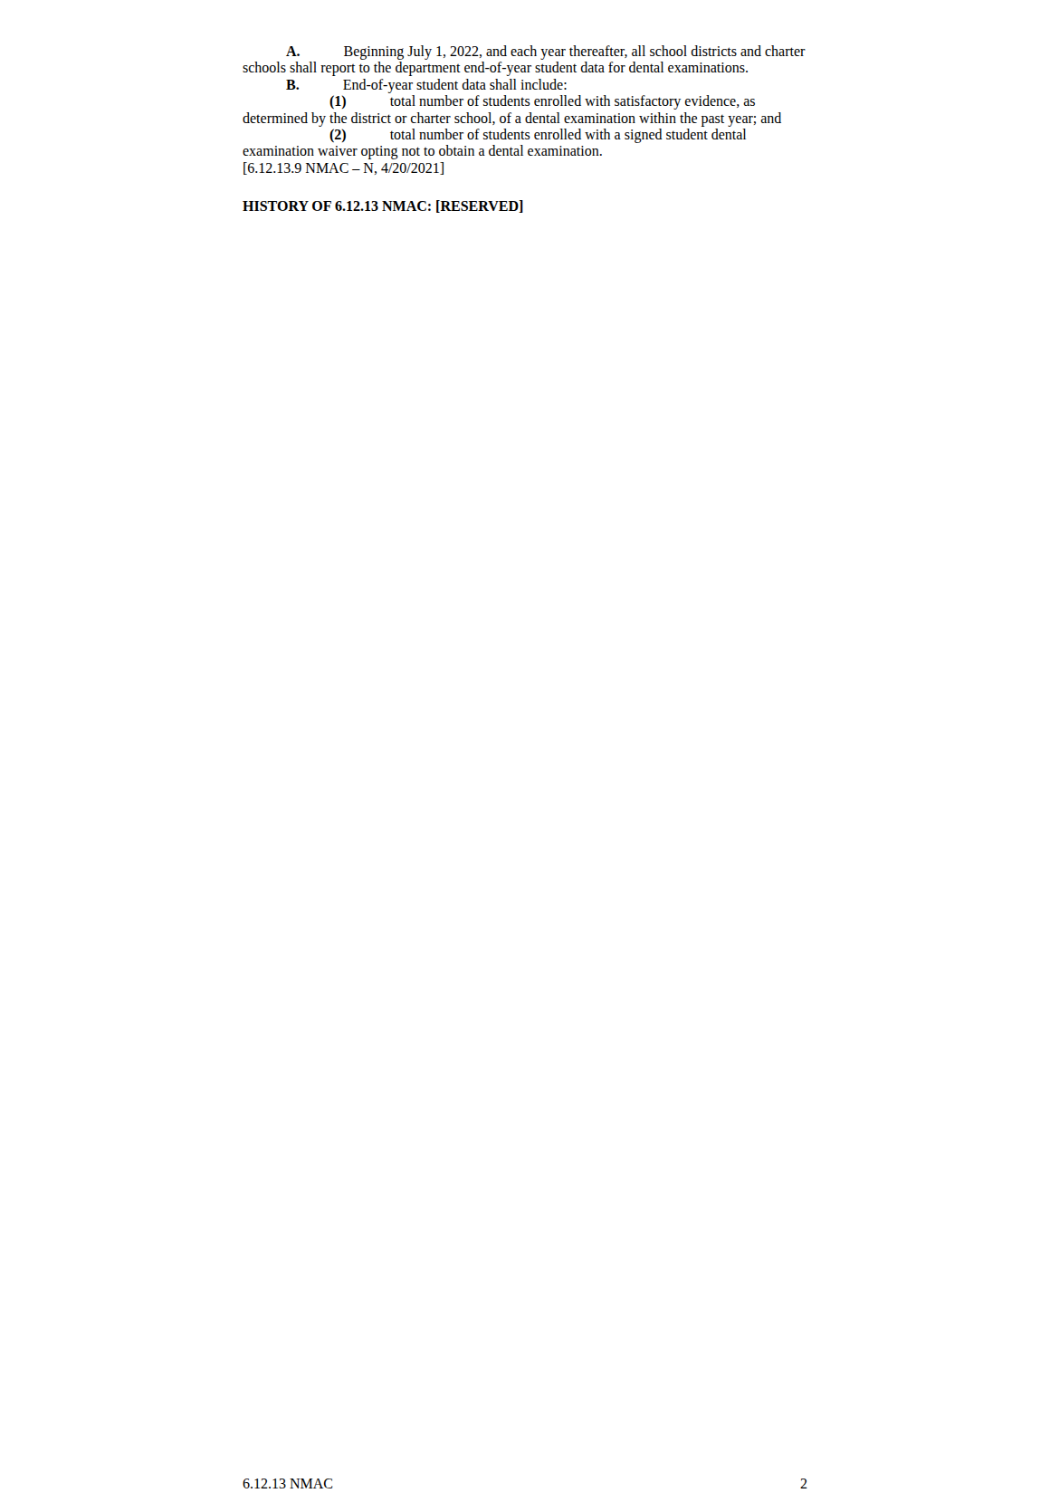A. Beginning July 1, 2022, and each year thereafter, all school districts and charter schools shall report to the department end-of-year student data for dental examinations.
B. End-of-year student data shall include:
(1) total number of students enrolled with satisfactory evidence, as determined by the district or charter school, of a dental examination within the past year; and
(2) total number of students enrolled with a signed student dental examination waiver opting not to obtain a dental examination.
[6.12.13.9 NMAC – N, 4/20/2021]
HISTORY OF 6.12.13 NMAC: [RESERVED]
6.12.13 NMAC 2